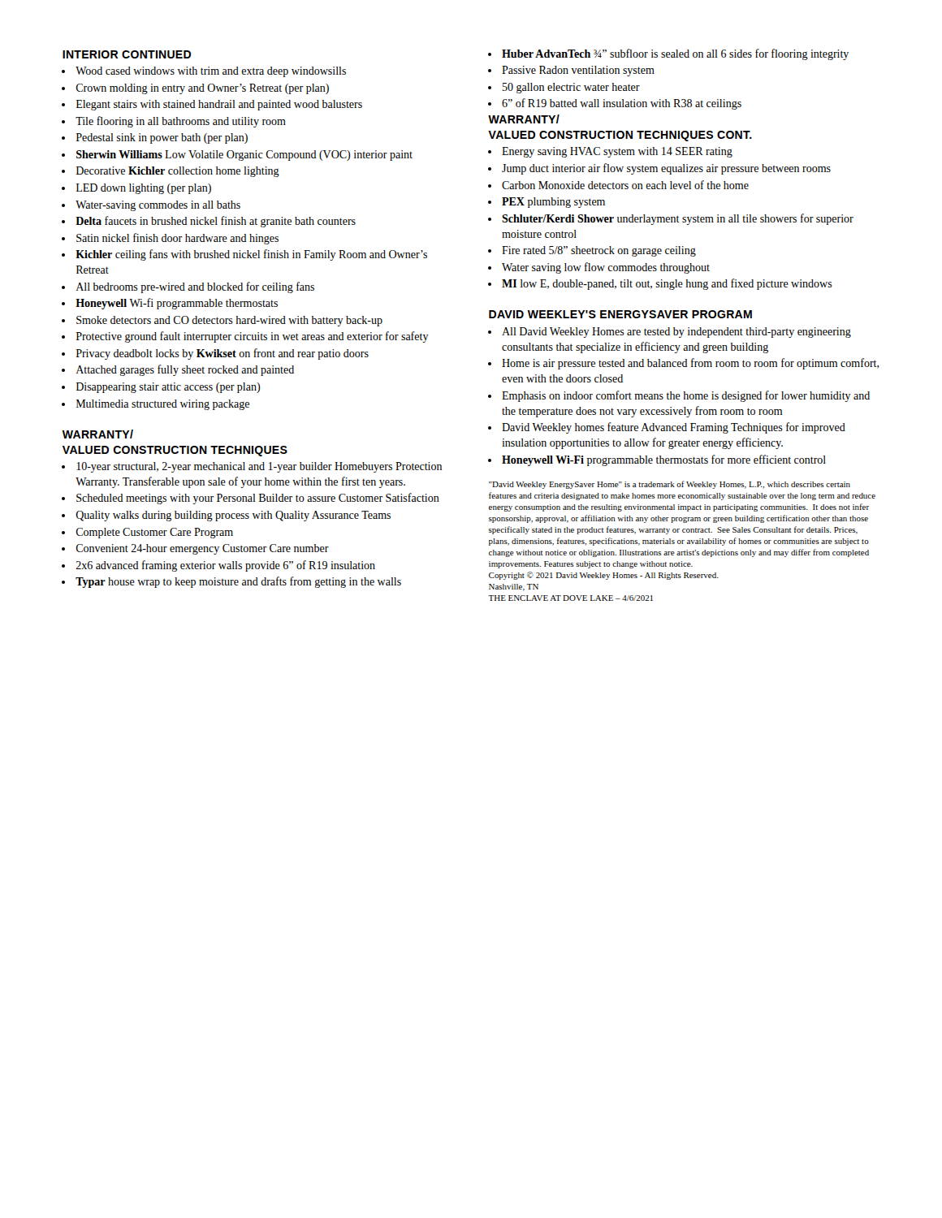Interior Continued
Wood cased windows with trim and extra deep windowsills
Crown molding in entry and Owner’s Retreat (per plan)
Elegant stairs with stained handrail and painted wood balusters
Tile flooring in all bathrooms and utility room
Pedestal sink in power bath (per plan)
Sherwin Williams Low Volatile Organic Compound (VOC) interior paint
Decorative Kichler collection home lighting
LED down lighting (per plan)
Water-saving commodes in all baths
Delta faucets in brushed nickel finish at granite bath counters
Satin nickel finish door hardware and hinges
Kichler ceiling fans with brushed nickel finish in Family Room and Owner’s Retreat
All bedrooms pre-wired and blocked for ceiling fans
Honeywell Wi-fi programmable thermostats
Smoke detectors and CO detectors hard-wired with battery back-up
Protective ground fault interrupter circuits in wet areas and exterior for safety
Privacy deadbolt locks by Kwikset on front and rear patio doors
Attached garages fully sheet rocked and painted
Disappearing stair attic access (per plan)
Multimedia structured wiring package
Warranty/
Valued Construction Techniques
10-year structural, 2-year mechanical and 1-year builder Homebuyers Protection Warranty. Transferable upon sale of your home within the first ten years.
Scheduled meetings with your Personal Builder to assure Customer Satisfaction
Quality walks during building process with Quality Assurance Teams
Complete Customer Care Program
Convenient 24-hour emergency Customer Care number
2x6 advanced framing exterior walls provide 6” of R19 insulation
Typar house wrap to keep moisture and drafts from getting in the walls
Huber AdvanTech ¾” subfloor is sealed on all 6 sides for flooring integrity
Passive Radon ventilation system
50 gallon electric water heater
6” of R19 batted wall insulation with R38 at ceilings
Warranty/
Valued Construction Techniques Cont.
Energy saving HVAC system with 14 SEER rating
Jump duct interior air flow system equalizes air pressure between rooms
Carbon Monoxide detectors on each level of the home
PEX plumbing system
Schluter/Kerdi Shower underlayment system in all tile showers for superior moisture control
Fire rated 5/8” sheetrock on garage ceiling
Water saving low flow commodes throughout
MI low E, double-paned, tilt out, single hung and fixed picture windows
David Weekley's EnergySaver Program
All David Weekley Homes are tested by independent third-party engineering consultants that specialize in efficiency and green building
Home is air pressure tested and balanced from room to room for optimum comfort, even with the doors closed
Emphasis on indoor comfort means the home is designed for lower humidity and the temperature does not vary excessively from room to room
David Weekley homes feature Advanced Framing Techniques for improved insulation opportunities to allow for greater energy efficiency.
Honeywell Wi-Fi programmable thermostats for more efficient control
"David Weekley EnergySaver Home" is a trademark of Weekley Homes, L.P., which describes certain features and criteria designated to make homes more economically sustainable over the long term and reduce energy consumption and the resulting environmental impact in participating communities. It does not infer sponsorship, approval, or affiliation with any other program or green building certification other than those specifically stated in the product features, warranty or contract. See Sales Consultant for details. Prices, plans, dimensions, features, specifications, materials or availability of homes or communities are subject to change without notice or obligation. Illustrations are artist's depictions only and may differ from completed improvements. Features subject to change without notice.
Copyright © 2021 David Weekley Homes - All Rights Reserved.
Nashville, TN
THE ENCLAVE AT DOVE LAKE – 4/6/2021